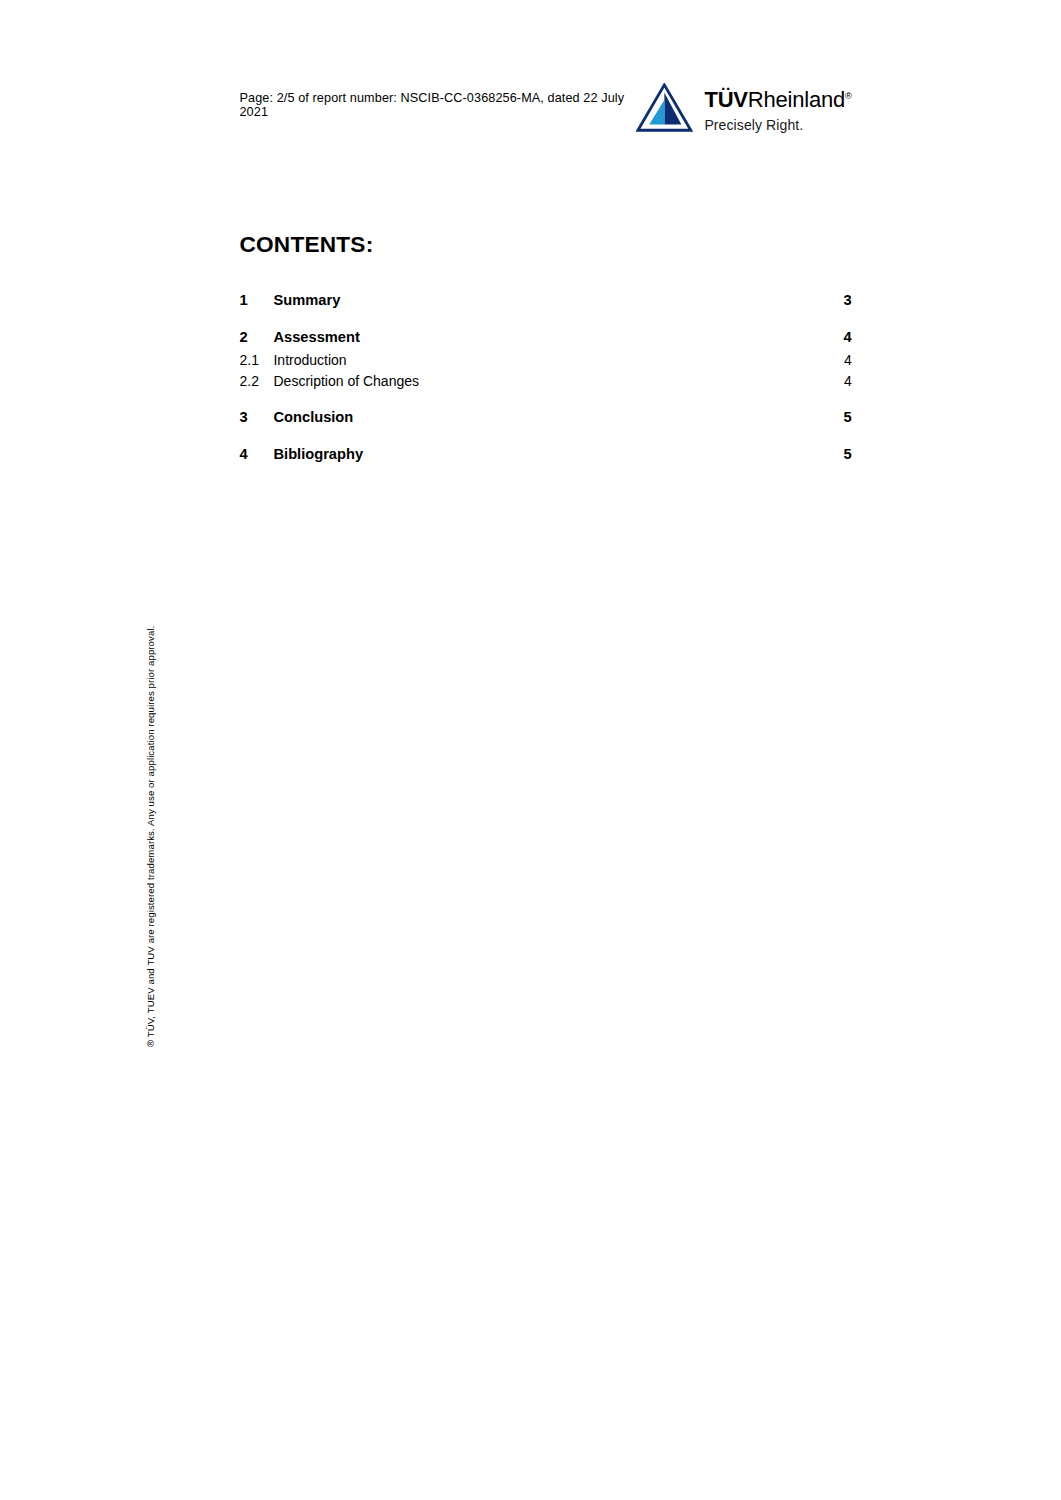Page: 2/5 of report number: NSCIB-CC-0368256-MA, dated 22 July 2021
TÜVRheinland®
Precisely Right.
CONTENTS:
1 Summary 3
2 Assessment 4
2.1 Introduction 4
2.2 Description of Changes 4
3 Conclusion 5
4 Bibliography 5
® TÜV, TUEV and TUV are registered trademarks. Any use or application requires prior approval.